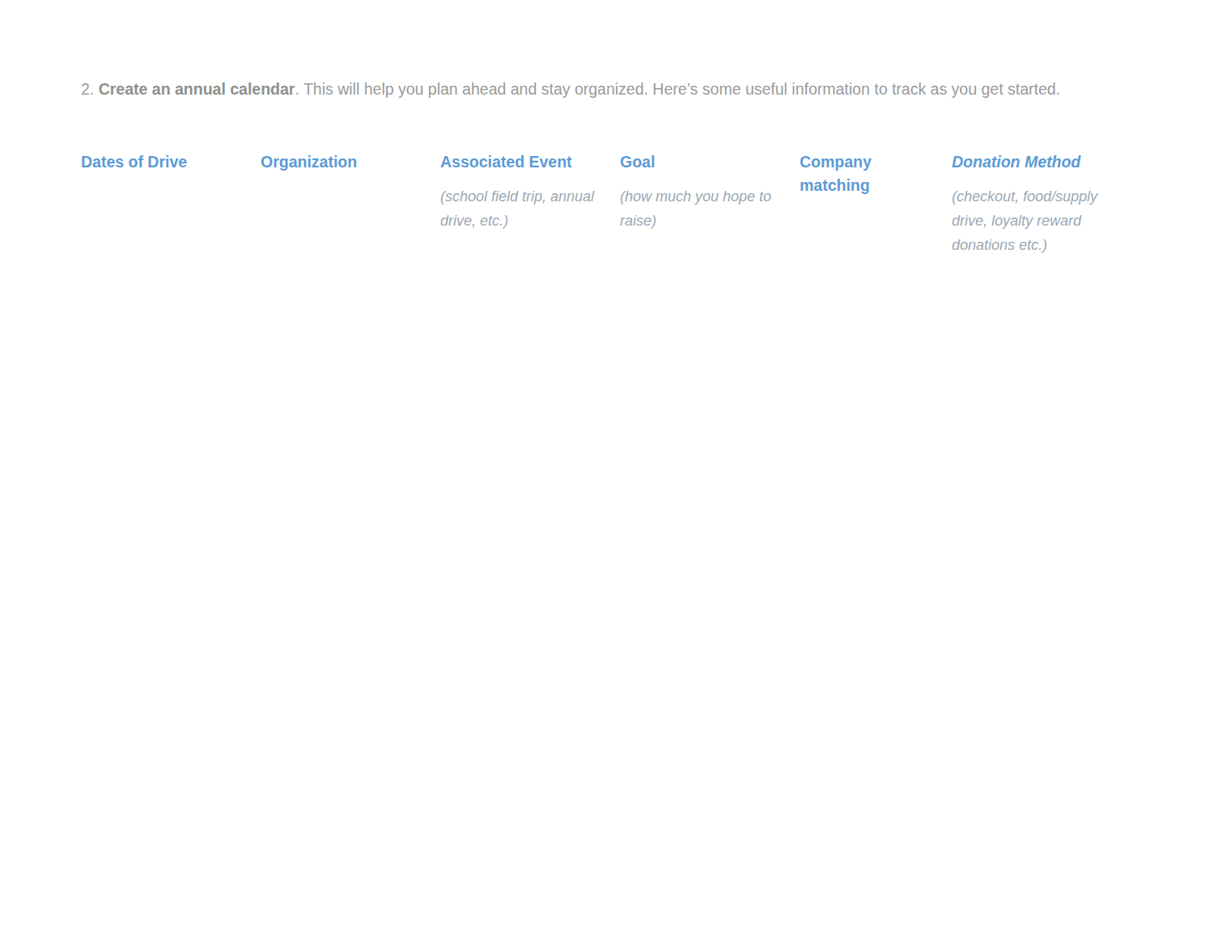2. Create an annual calendar. This will help you plan ahead and stay organized. Here’s some useful information to track as you get started.
| Dates of Drive | Organization | Associated Event (school field trip, annual drive, etc.) | Goal (how much you hope to raise) | Company matching | Donation Method (checkout, food/supply drive, loyalty reward donations etc.) |
| --- | --- | --- | --- | --- | --- |